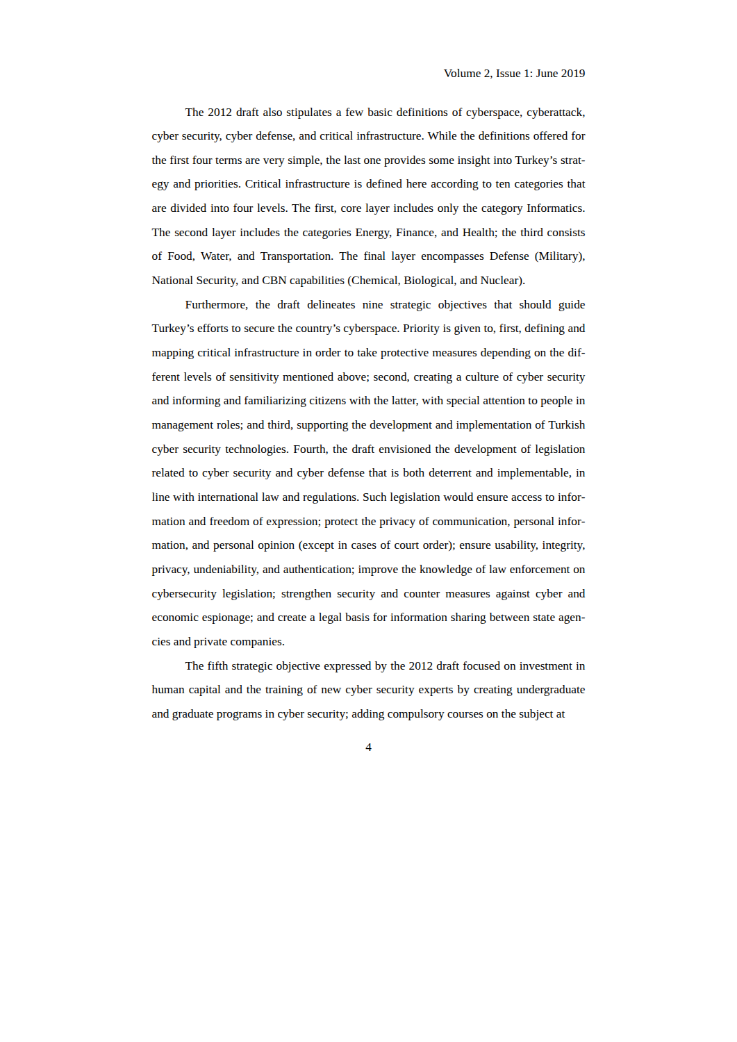Volume 2, Issue 1: June 2019
The 2012 draft also stipulates a few basic definitions of cyberspace, cyberattack, cyber security, cyber defense, and critical infrastructure. While the definitions offered for the first four terms are very simple, the last one provides some insight into Turkey’s strategy and priorities. Critical infrastructure is defined here according to ten categories that are divided into four levels. The first, core layer includes only the category Informatics. The second layer includes the categories Energy, Finance, and Health; the third consists of Food, Water, and Transportation. The final layer encompasses Defense (Military), National Security, and CBN capabilities (Chemical, Biological, and Nuclear).
Furthermore, the draft delineates nine strategic objectives that should guide Turkey’s efforts to secure the country’s cyberspace. Priority is given to, first, defining and mapping critical infrastructure in order to take protective measures depending on the different levels of sensitivity mentioned above; second, creating a culture of cyber security and informing and familiarizing citizens with the latter, with special attention to people in management roles; and third, supporting the development and implementation of Turkish cyber security technologies. Fourth, the draft envisioned the development of legislation related to cyber security and cyber defense that is both deterrent and implementable, in line with international law and regulations. Such legislation would ensure access to information and freedom of expression; protect the privacy of communication, personal information, and personal opinion (except in cases of court order); ensure usability, integrity, privacy, undeniability, and authentication; improve the knowledge of law enforcement on cybersecurity legislation; strengthen security and counter measures against cyber and economic espionage; and create a legal basis for information sharing between state agencies and private companies.
The fifth strategic objective expressed by the 2012 draft focused on investment in human capital and the training of new cyber security experts by creating undergraduate and graduate programs in cyber security; adding compulsory courses on the subject at
4